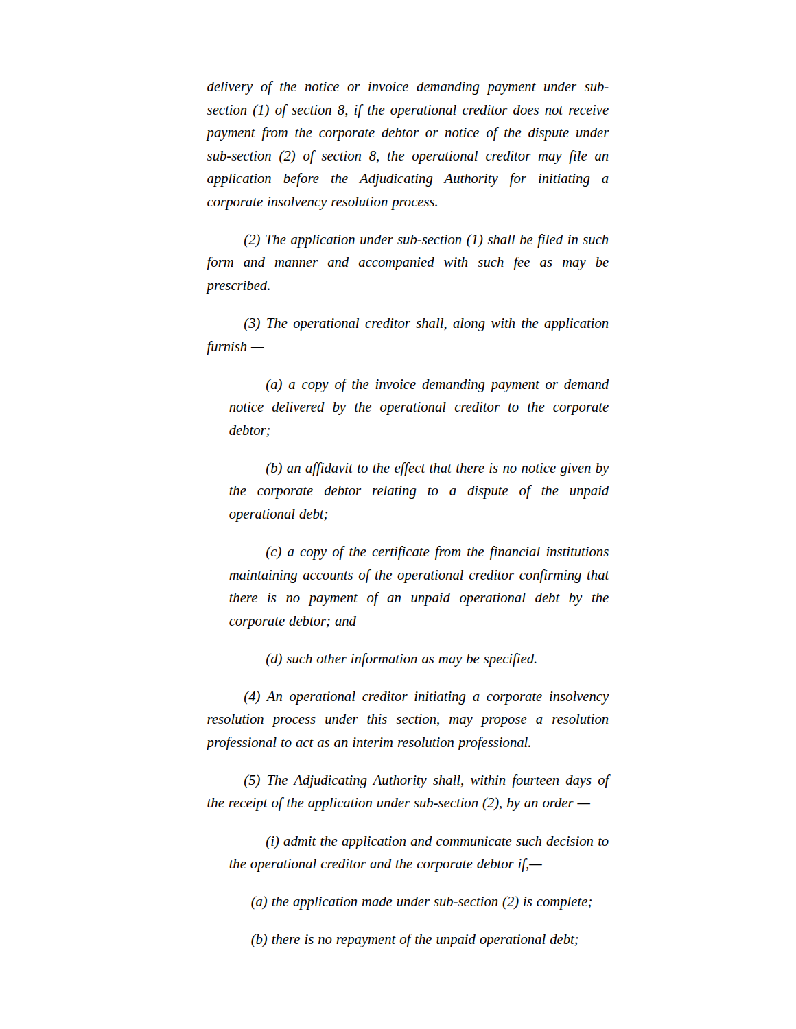delivery of the notice or invoice demanding payment under sub-section (1) of section 8, if the operational creditor does not receive payment from the corporate debtor or notice of the dispute under sub-section (2) of section 8, the operational creditor may file an application before the Adjudicating Authority for initiating a corporate insolvency resolution process.
(2) The application under sub-section (1) shall be filed in such form and manner and accompanied with such fee as may be prescribed.
(3) The operational creditor shall, along with the application furnish —
(a) a copy of the invoice demanding payment or demand notice delivered by the operational creditor to the corporate debtor;
(b) an affidavit to the effect that there is no notice given by the corporate debtor relating to a dispute of the unpaid operational debt;
(c) a copy of the certificate from the financial institutions maintaining accounts of the operational creditor confirming that there is no payment of an unpaid operational debt by the corporate debtor; and
(d) such other information as may be specified.
(4) An operational creditor initiating a corporate insolvency resolution process under this section, may propose a resolution professional to act as an interim resolution professional.
(5) The Adjudicating Authority shall, within fourteen days of the receipt of the application under sub-section (2), by an order —
(i) admit the application and communicate such decision to the operational creditor and the corporate debtor if,—
(a) the application made under sub-section (2) is complete;
(b) there is no repayment of the unpaid operational debt;